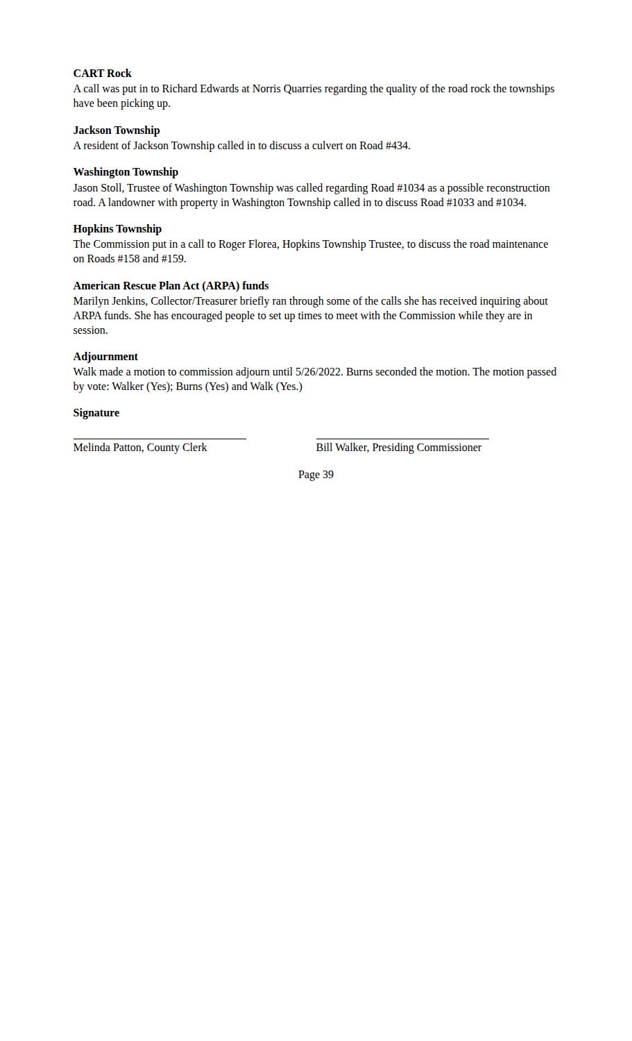CART Rock
A call was put in to Richard Edwards at Norris Quarries regarding the quality of the road rock the townships have been picking up.
Jackson Township
A resident of Jackson Township called in to discuss a culvert on Road #434.
Washington Township
Jason Stoll, Trustee of Washington Township was called regarding Road #1034 as a possible reconstruction road. A landowner with property in Washington Township called in to discuss Road #1033 and #1034.
Hopkins Township
The Commission put in a call to Roger Florea, Hopkins Township Trustee, to discuss the road maintenance on Roads #158 and #159.
American Rescue Plan Act (ARPA) funds
Marilyn Jenkins, Collector/Treasurer briefly ran through some of the calls she has received inquiring about ARPA funds. She has encouraged people to set up times to meet with the Commission while they are in session.
Adjournment
Walk made a motion to commission adjourn until 5/26/2022. Burns seconded the motion. The motion passed by vote: Walker (Yes); Burns (Yes) and Walk (Yes.)
Signature
| Melinda Patton, County Clerk | Bill Walker, Presiding Commissioner |
Page 39